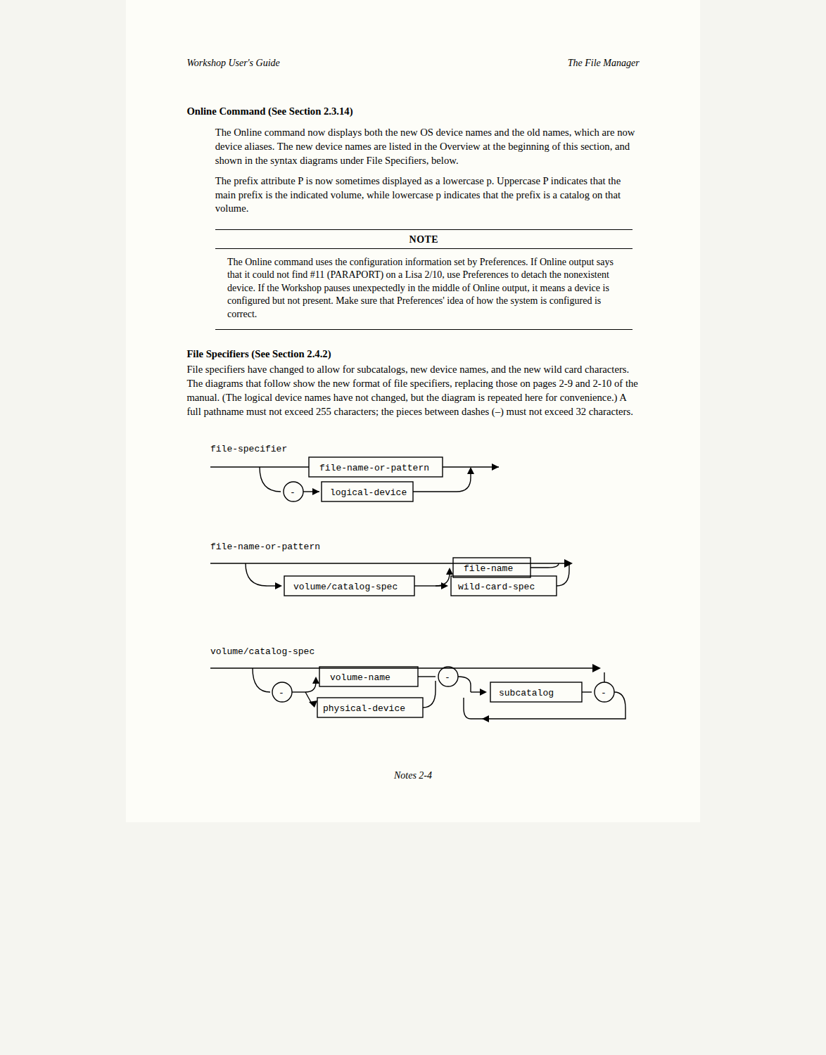Workshop User's Guide
The File Manager
Online Command (See Section 2.3.14)
The Online command now displays both the new OS device names and the old names, which are now device aliases. The new device names are listed in the Overview at the beginning of this section, and shown in the syntax diagrams under File Specifiers, below.
The prefix attribute P is now sometimes displayed as a lowercase p. Uppercase P indicates that the main prefix is the indicated volume, while lowercase p indicates that the prefix is a catalog on that volume.
NOTE
The Online command uses the configuration information set by Preferences. If Online output says that it could not find #11 (PARAPORT) on a Lisa 2/10, use Preferences to detach the nonexistent device. If the Workshop pauses unexpectedly in the middle of Online output, it means a device is configured but not present. Make sure that Preferences' idea of how the system is configured is correct.
File Specifiers (See Section 2.4.2)
File specifiers have changed to allow for subcatalogs, new device names, and the new wild card characters. The diagrams that follow show the new format of file specifiers, replacing those on pages 2‑9 and 2‑10 of the manual. (The logical device names have not changed, but the diagram is repeated here for convenience.) A full pathname must not exceed 255 characters; the pieces between dashes (–) must not exceed 32 characters.
file-specifier file-name-or-pattern - logical-device
file-name-or-pattern volume/catalog-spec file-name wild-card-spec
volume/catalog-spec - volume-name physical-device - subcatalog -
Notes 2-4